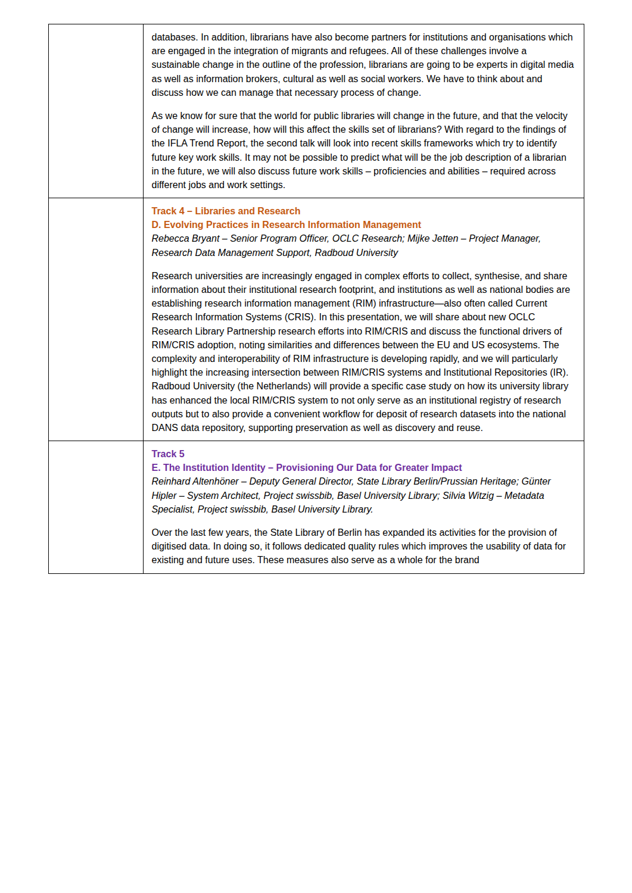| | databases. In addition, librarians have also become partners for institutions and organisations which are engaged in the integration of migrants and refugees. All of these challenges involve a sustainable change in the outline of the profession, librarians are going to be experts in digital media as well as information brokers, cultural as well as social workers. We have to think about and discuss how we can manage that necessary process of change. As we know for sure that the world for public libraries will change in the future, and that the velocity of change will increase, how will this affect the skills set of librarians? With regard to the findings of the IFLA Trend Report, the second talk will look into recent skills frameworks which try to identify future key work skills. It may not be possible to predict what will be the job description of a librarian in the future, we will also discuss future work skills – proficiencies and abilities – required across different jobs and work settings. |
| | Track 4 – Libraries and Research D. Evolving Practices in Research Information Management Rebecca Bryant – Senior Program Officer, OCLC Research; Mijke Jetten – Project Manager, Research Data Management Support, Radboud University Research universities are increasingly engaged in complex efforts to collect, synthesise, and share information about their institutional research footprint, and institutions as well as national bodies are establishing research information management (RIM) infrastructure—also often called Current Research Information Systems (CRIS). In this presentation, we will share about new OCLC Research Library Partnership research efforts into RIM/CRIS and discuss the functional drivers of RIM/CRIS adoption, noting similarities and differences between the EU and US ecosystems. The complexity and interoperability of RIM infrastructure is developing rapidly, and we will particularly highlight the increasing intersection between RIM/CRIS systems and Institutional Repositories (IR). Radboud University (the Netherlands) will provide a specific case study on how its university library has enhanced the local RIM/CRIS system to not only serve as an institutional registry of research outputs but to also provide a convenient workflow for deposit of research datasets into the national DANS data repository, supporting preservation as well as discovery and reuse. |
| | Track 5 E. The Institution Identity – Provisioning Our Data for Greater Impact Reinhard Altenhöner – Deputy General Director, State Library Berlin/Prussian Heritage; Günter Hipler – System Architect, Project swissbib, Basel University Library; Silvia Witzig – Metadata Specialist, Project swissbib, Basel University Library. Over the last few years, the State Library of Berlin has expanded its activities for the provision of digitised data. In doing so, it follows dedicated quality rules which improves the usability of data for existing and future uses. These measures also serve as a whole for the brand |